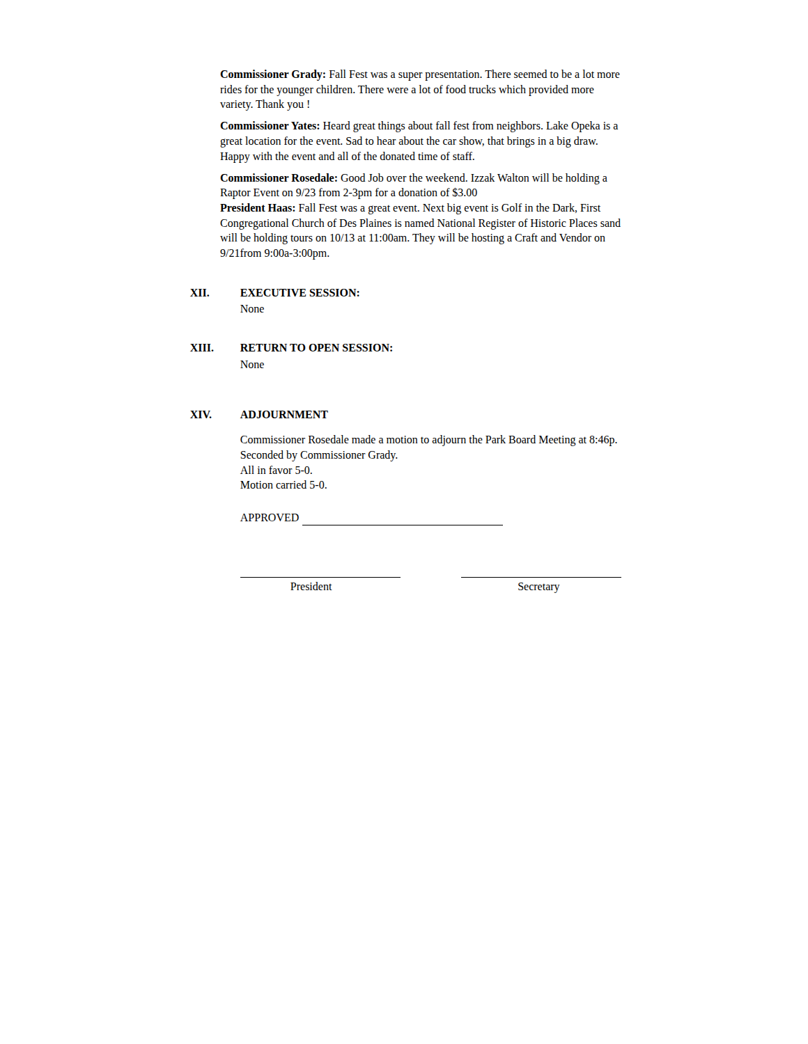Commissioner Grady: Fall Fest was a super presentation. There seemed to be a lot more rides for the younger children. There were a lot of food trucks which provided more variety. Thank you !
Commissioner Yates: Heard great things about fall fest from neighbors. Lake Opeka is a great location for the event. Sad to hear about the car show, that brings in a big draw. Happy with the event and all of the donated time of staff.
Commissioner Rosedale: Good Job over the weekend. Izzak Walton will be holding a Raptor Event on 9/23 from 2-3pm for a donation of $3.00
President Haas: Fall Fest was a great event. Next big event is Golf in the Dark, First Congregational Church of Des Plaines is named National Register of Historic Places sand will be holding tours on 10/13 at 11:00am. They will be hosting a Craft and Vendor on 9/21from 9:00a-3:00pm.
XII.
EXECUTIVE SESSION:
None
XIII.
RETURN TO OPEN SESSION:
None
XIV.
ADJOURNMENT
Commissioner Rosedale made a motion to adjourn the Park Board Meeting at 8:46p.
Seconded by Commissioner Grady.
All in favor 5-0.
Motion carried 5-0.
APPROVED
President
Secretary